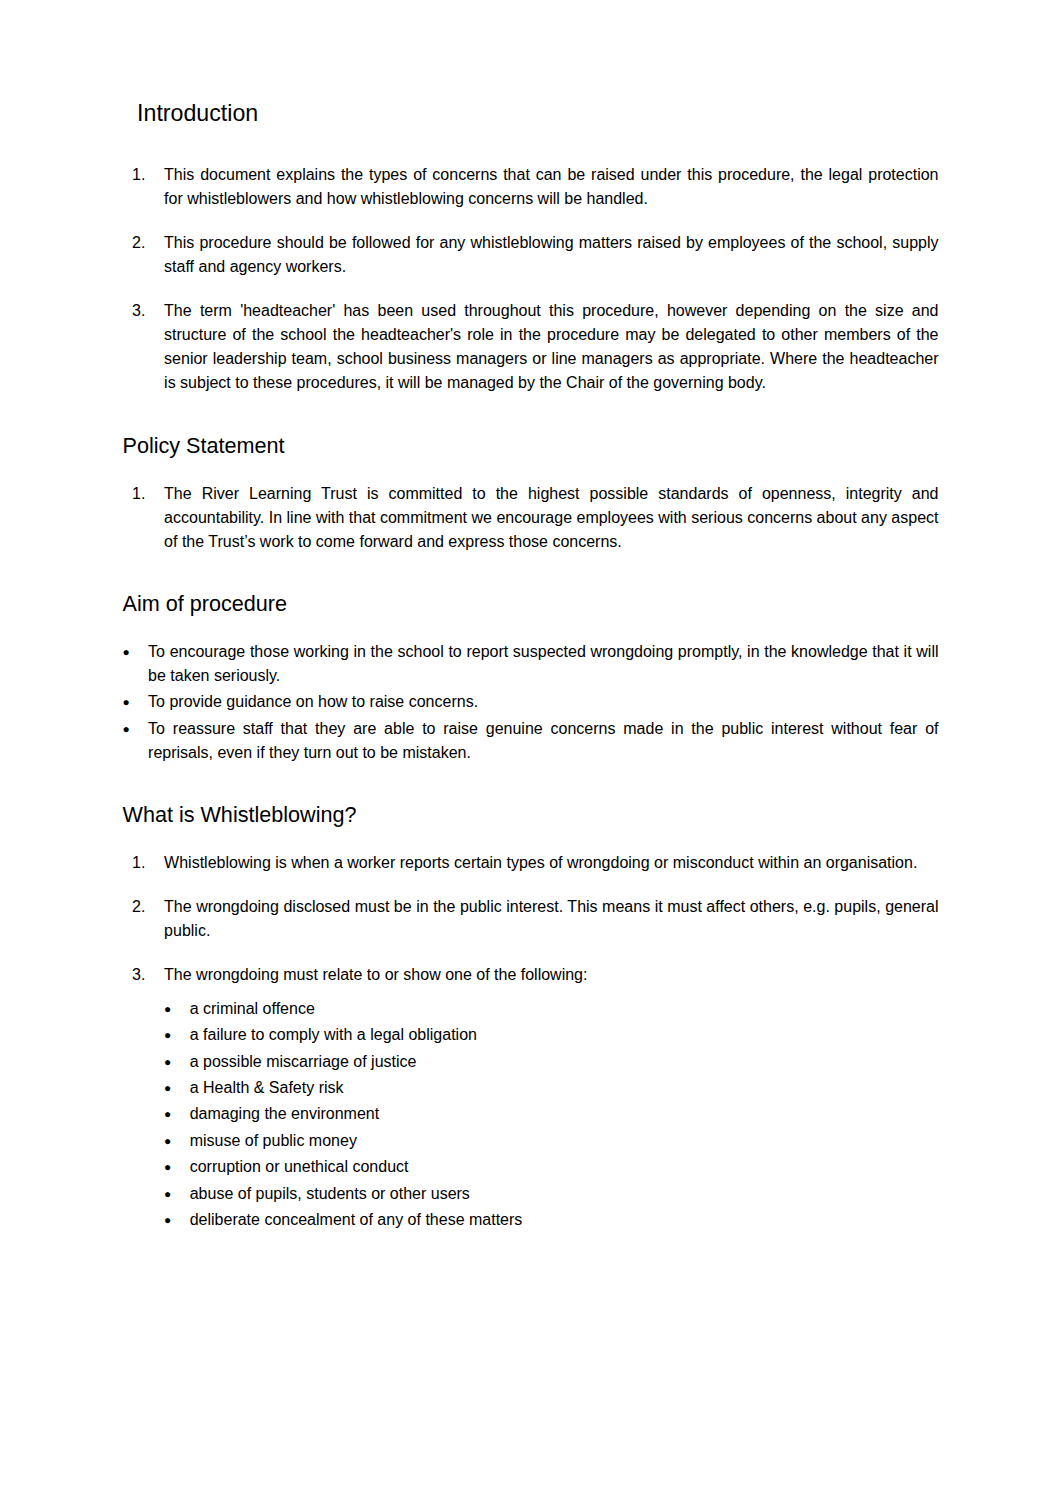Introduction
This document explains the types of concerns that can be raised under this procedure, the legal protection for whistleblowers and how whistleblowing concerns will be handled.
This procedure should be followed for any whistleblowing matters raised by employees of the school, supply staff and agency workers.
The term 'headteacher' has been used throughout this procedure, however depending on the size and structure of the school the headteacher's role in the procedure may be delegated to other members of the senior leadership team, school business managers or line managers as appropriate. Where the headteacher is subject to these procedures, it will be managed by the Chair of the governing body.
Policy Statement
The River Learning Trust is committed to the highest possible standards of openness, integrity and accountability. In line with that commitment we encourage employees with serious concerns about any aspect of the Trust’s work to come forward and express those concerns.
Aim of procedure
To encourage those working in the school to report suspected wrongdoing promptly, in the knowledge that it will be taken seriously.
To provide guidance on how to raise concerns.
To reassure staff that they are able to raise genuine concerns made in the public interest without fear of reprisals, even if they turn out to be mistaken.
What is Whistleblowing?
Whistleblowing is when a worker reports certain types of wrongdoing or misconduct within an organisation.
The wrongdoing disclosed must be in the public interest. This means it must affect others, e.g. pupils, general public.
The wrongdoing must relate to or show one of the following:
a criminal offence
a failure to comply with a legal obligation
a possible miscarriage of justice
a Health & Safety risk
damaging the environment
misuse of public money
corruption or unethical conduct
abuse of pupils, students or other users
deliberate concealment of any of these matters